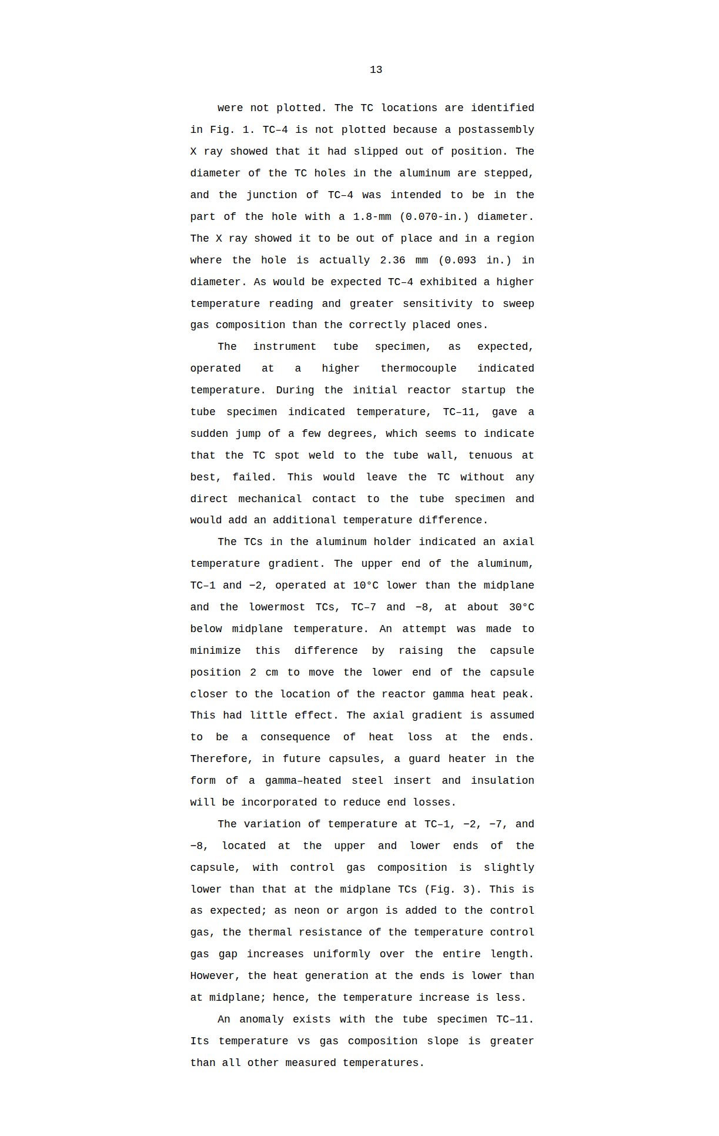13
were not plotted. The TC locations are identified in Fig. 1. TC–4 is not plotted because a postassembly X ray showed that it had slipped out of position. The diameter of the TC holes in the aluminum are stepped, and the junction of TC–4 was intended to be in the part of the hole with a 1.8-mm (0.070-in.) diameter. The X ray showed it to be out of place and in a region where the hole is actually 2.36 mm (0.093 in.) in diameter. As would be expected TC–4 exhibited a higher temperature reading and greater sensitivity to sweep gas composition than the correctly placed ones.
The instrument tube specimen, as expected, operated at a higher thermocouple indicated temperature. During the initial reactor startup the tube specimen indicated temperature, TC–11, gave a sudden jump of a few degrees, which seems to indicate that the TC spot weld to the tube wall, tenuous at best, failed. This would leave the TC without any direct mechanical contact to the tube specimen and would add an additional temperature difference.
The TCs in the aluminum holder indicated an axial temperature gradient. The upper end of the aluminum, TC–1 and −2, operated at 10°C lower than the midplane and the lowermost TCs, TC–7 and −8, at about 30°C below midplane temperature. An attempt was made to minimize this difference by raising the capsule position 2 cm to move the lower end of the capsule closer to the location of the reactor gamma heat peak. This had little effect. The axial gradient is assumed to be a consequence of heat loss at the ends. Therefore, in future capsules, a guard heater in the form of a gamma–heated steel insert and insulation will be incorporated to reduce end losses.
The variation of temperature at TC–1, −2, −7, and −8, located at the upper and lower ends of the capsule, with control gas composition is slightly lower than that at the midplane TCs (Fig. 3). This is as expected; as neon or argon is added to the control gas, the thermal resistance of the temperature control gas gap increases uniformly over the entire length. However, the heat generation at the ends is lower than at midplane; hence, the temperature increase is less.
An anomaly exists with the tube specimen TC–11. Its temperature vs gas composition slope is greater than all other measured temperatures.